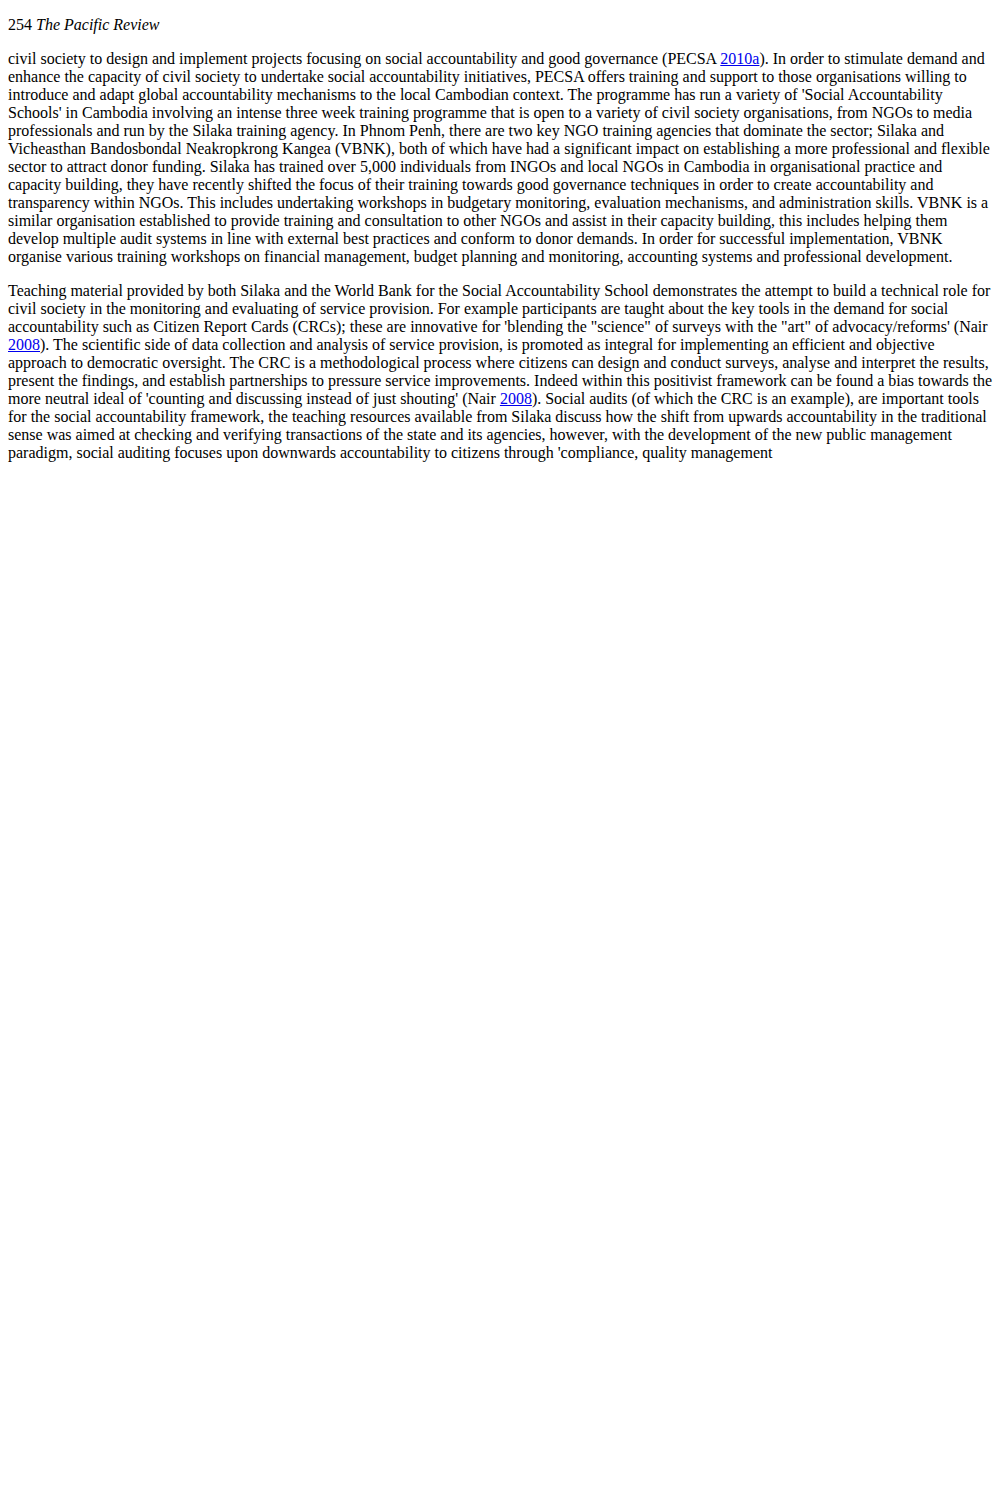254 The Pacific Review
civil society to design and implement projects focusing on social accountability and good governance (PECSA 2010a). In order to stimulate demand and enhance the capacity of civil society to undertake social accountability initiatives, PECSA offers training and support to those organisations willing to introduce and adapt global accountability mechanisms to the local Cambodian context. The programme has run a variety of 'Social Accountability Schools' in Cambodia involving an intense three week training programme that is open to a variety of civil society organisations, from NGOs to media professionals and run by the Silaka training agency. In Phnom Penh, there are two key NGO training agencies that dominate the sector; Silaka and Vicheasthan Bandosbondal Neakropkrong Kangea (VBNK), both of which have had a significant impact on establishing a more professional and flexible sector to attract donor funding. Silaka has trained over 5,000 individuals from INGOs and local NGOs in Cambodia in organisational practice and capacity building, they have recently shifted the focus of their training towards good governance techniques in order to create accountability and transparency within NGOs. This includes undertaking workshops in budgetary monitoring, evaluation mechanisms, and administration skills. VBNK is a similar organisation established to provide training and consultation to other NGOs and assist in their capacity building, this includes helping them develop multiple audit systems in line with external best practices and conform to donor demands. In order for successful implementation, VBNK organise various training workshops on financial management, budget planning and monitoring, accounting systems and professional development.
Teaching material provided by both Silaka and the World Bank for the Social Accountability School demonstrates the attempt to build a technical role for civil society in the monitoring and evaluating of service provision. For example participants are taught about the key tools in the demand for social accountability such as Citizen Report Cards (CRCs); these are innovative for 'blending the "science" of surveys with the "art" of advocacy/reforms' (Nair 2008). The scientific side of data collection and analysis of service provision, is promoted as integral for implementing an efficient and objective approach to democratic oversight. The CRC is a methodological process where citizens can design and conduct surveys, analyse and interpret the results, present the findings, and establish partnerships to pressure service improvements. Indeed within this positivist framework can be found a bias towards the more neutral ideal of 'counting and discussing instead of just shouting' (Nair 2008). Social audits (of which the CRC is an example), are important tools for the social accountability framework, the teaching resources available from Silaka discuss how the shift from upwards accountability in the traditional sense was aimed at checking and verifying transactions of the state and its agencies, however, with the development of the new public management paradigm, social auditing focuses upon downwards accountability to citizens through 'compliance, quality management